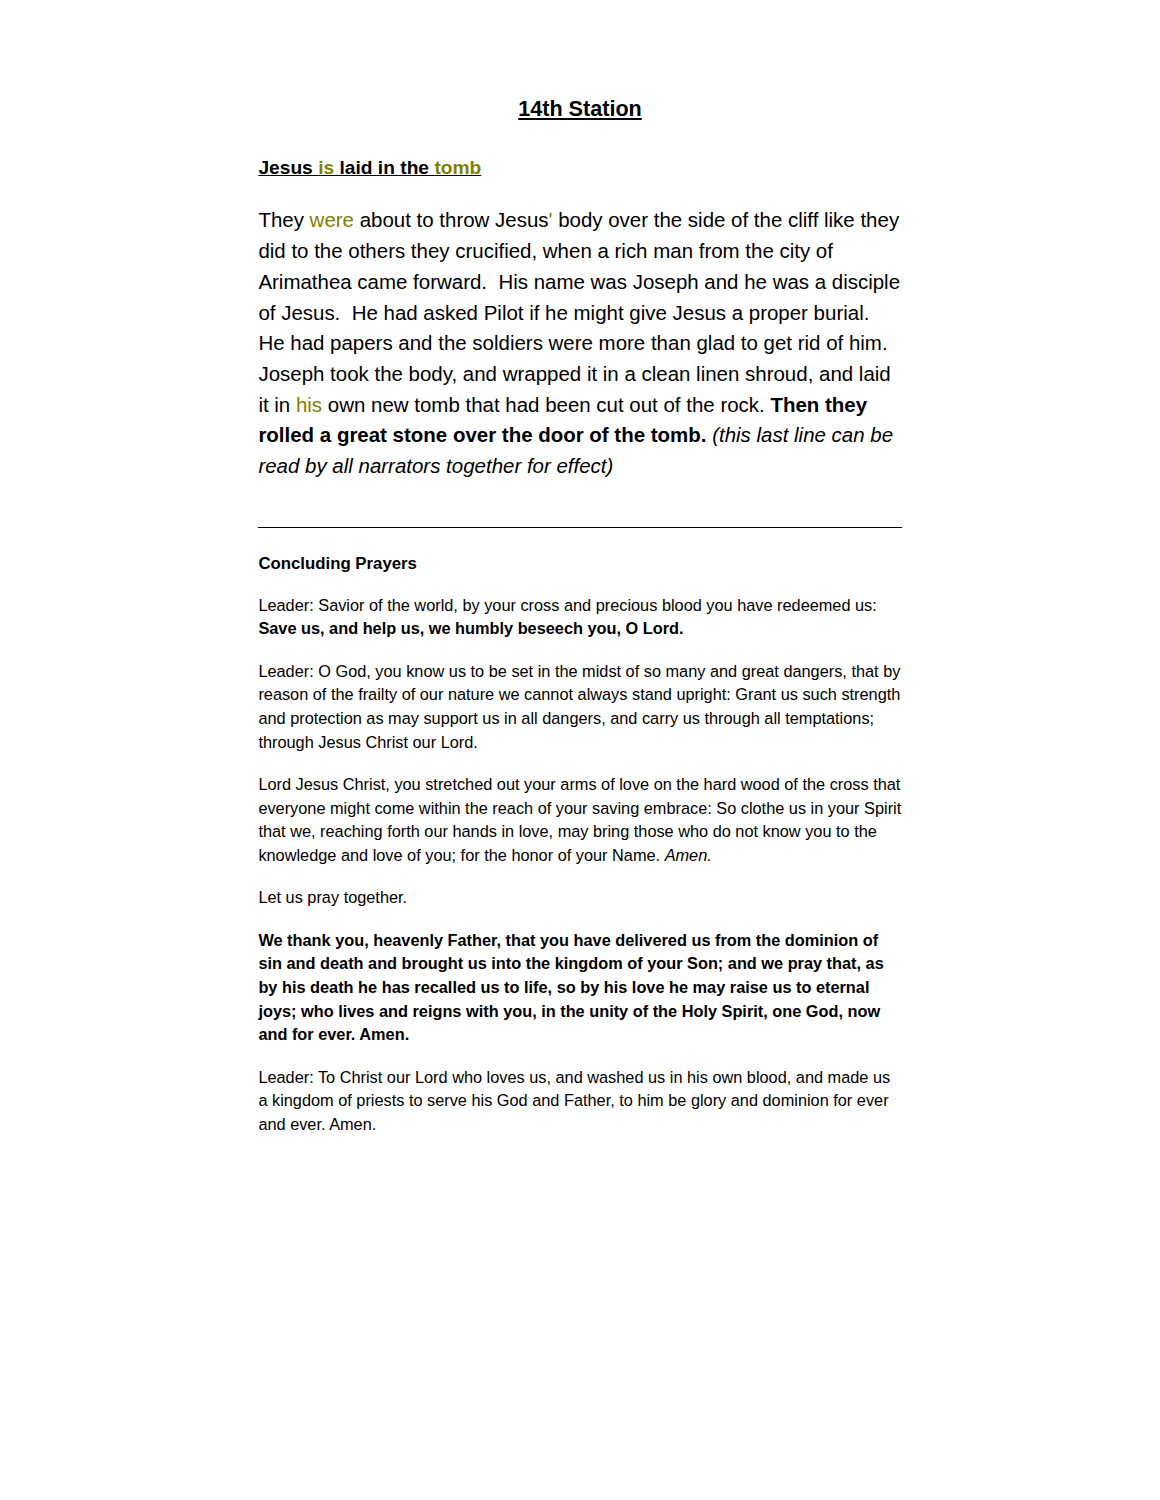14th Station
Jesus is laid in the tomb
They were about to throw Jesus' body over the side of the cliff like they did to the others they crucified, when a rich man from the city of Arimathea came forward. His name was Joseph and he was a disciple of Jesus. He had asked Pilot if he might give Jesus a proper burial. He had papers and the soldiers were more than glad to get rid of him. Joseph took the body, and wrapped it in a clean linen shroud, and laid it in his own new tomb that had been cut out of the rock. Then they rolled a great stone over the door of the tomb. (this last line can be read by all narrators together for effect)
Concluding Prayers
Leader: Savior of the world, by your cross and precious blood you have redeemed us: Save us, and help us, we humbly beseech you, O Lord.
Leader: O God, you know us to be set in the midst of so many and great dangers, that by reason of the frailty of our nature we cannot always stand upright: Grant us such strength and protection as may support us in all dangers, and carry us through all temptations; through Jesus Christ our Lord.
Lord Jesus Christ, you stretched out your arms of love on the hard wood of the cross that everyone might come within the reach of your saving embrace: So clothe us in your Spirit that we, reaching forth our hands in love, may bring those who do not know you to the knowledge and love of you; for the honor of your Name. Amen.
Let us pray together.
We thank you, heavenly Father, that you have delivered us from the dominion of sin and death and brought us into the kingdom of your Son; and we pray that, as by his death he has recalled us to life, so by his love he may raise us to eternal joys; who lives and reigns with you, in the unity of the Holy Spirit, one God, now and for ever. Amen.
Leader: To Christ our Lord who loves us, and washed us in his own blood, and made us a kingdom of priests to serve his God and Father, to him be glory and dominion for ever and ever. Amen.